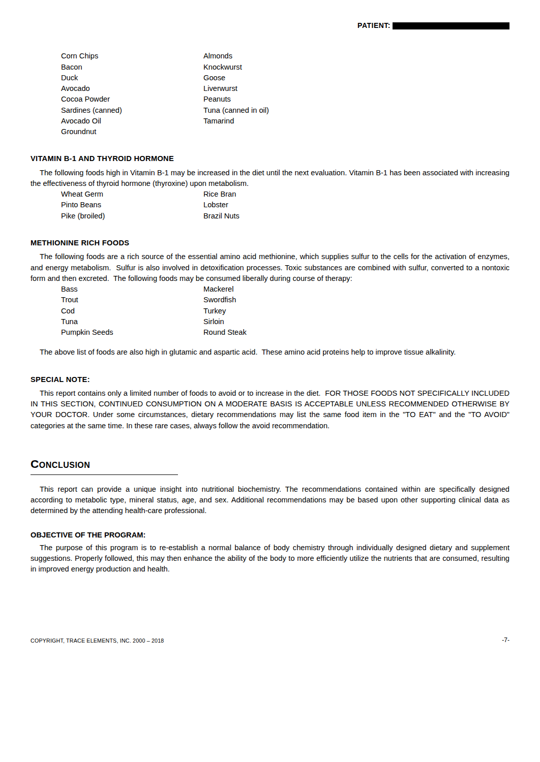PATIENT:
Corn Chips Almonds
Bacon Knockwurst
Duck Goose
Avocado Liverwurst
Cocoa Powder Peanuts
Sardines (canned) Tuna (canned in oil)
Avocado Oil Tamarind
Groundnut
VITAMIN B-1 AND THYROID HORMONE
The following foods high in Vitamin B-1 may be increased in the diet until the next evaluation. Vitamin B-1 has been associated with increasing the effectiveness of thyroid hormone (thyroxine) upon metabolism.
Wheat Germ Rice Bran
Pinto Beans Lobster
Pike (broiled) Brazil Nuts
METHIONINE RICH FOODS
The following foods are a rich source of the essential amino acid methionine, which supplies sulfur to the cells for the activation of enzymes, and energy metabolism. Sulfur is also involved in detoxification processes. Toxic substances are combined with sulfur, converted to a nontoxic form and then excreted. The following foods may be consumed liberally during course of therapy:
Bass Mackerel
Trout Swordfish
Cod Turkey
Tuna Sirloin
Pumpkin Seeds Round Steak
The above list of foods are also high in glutamic and aspartic acid. These amino acid proteins help to improve tissue alkalinity.
SPECIAL NOTE:
This report contains only a limited number of foods to avoid or to increase in the diet. FOR THOSE FOODS NOT SPECIFICALLY INCLUDED IN THIS SECTION, CONTINUED CONSUMPTION ON A MODERATE BASIS IS ACCEPTABLE UNLESS RECOMMENDED OTHERWISE BY YOUR DOCTOR. Under some circumstances, dietary recommendations may list the same food item in the "TO EAT" and the "TO AVOID" categories at the same time. In these rare cases, always follow the avoid recommendation.
Conclusion
This report can provide a unique insight into nutritional biochemistry. The recommendations contained within are specifically designed according to metabolic type, mineral status, age, and sex. Additional recommendations may be based upon other supporting clinical data as determined by the attending health-care professional.
OBJECTIVE OF THE PROGRAM:
The purpose of this program is to re-establish a normal balance of body chemistry through individually designed dietary and supplement suggestions. Properly followed, this may then enhance the ability of the body to more efficiently utilize the nutrients that are consumed, resulting in improved energy production and health.
COPYRIGHT, TRACE ELEMENTS, INC. 2000 – 2018 -7-